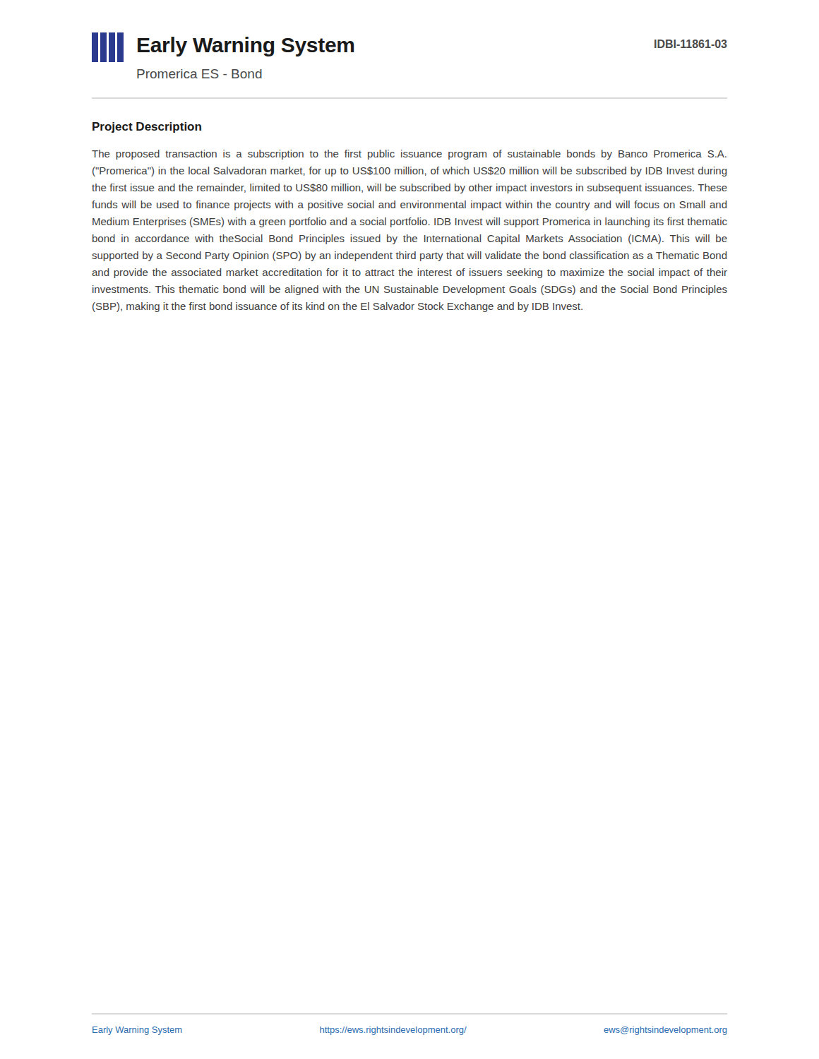Early Warning System
Promerica ES - Bond
IDBI-11861-03
Project Description
The proposed transaction is a subscription to the first public issuance program of sustainable bonds by Banco Promerica S.A. ("Promerica") in the local Salvadoran market, for up to US$100 million, of which US$20 million will be subscribed by IDB Invest during the first issue and the remainder, limited to US$80 million, will be subscribed by other impact investors in subsequent issuances. These funds will be used to finance projects with a positive social and environmental impact within the country and will focus on Small and Medium Enterprises (SMEs) with a green portfolio and a social portfolio. IDB Invest will support Promerica in launching its first thematic bond in accordance with theSocial Bond Principles issued by the International Capital Markets Association (ICMA). This will be supported by a Second Party Opinion (SPO) by an independent third party that will validate the bond classification as a Thematic Bond and provide the associated market accreditation for it to attract the interest of issuers seeking to maximize the social impact of their investments. This thematic bond will be aligned with the UN Sustainable Development Goals (SDGs) and the Social Bond Principles (SBP), making it the first bond issuance of its kind on the El Salvador Stock Exchange and by IDB Invest.
Early Warning System
https://ews.rightsindevelopment.org/
ews@rightsindevelopment.org